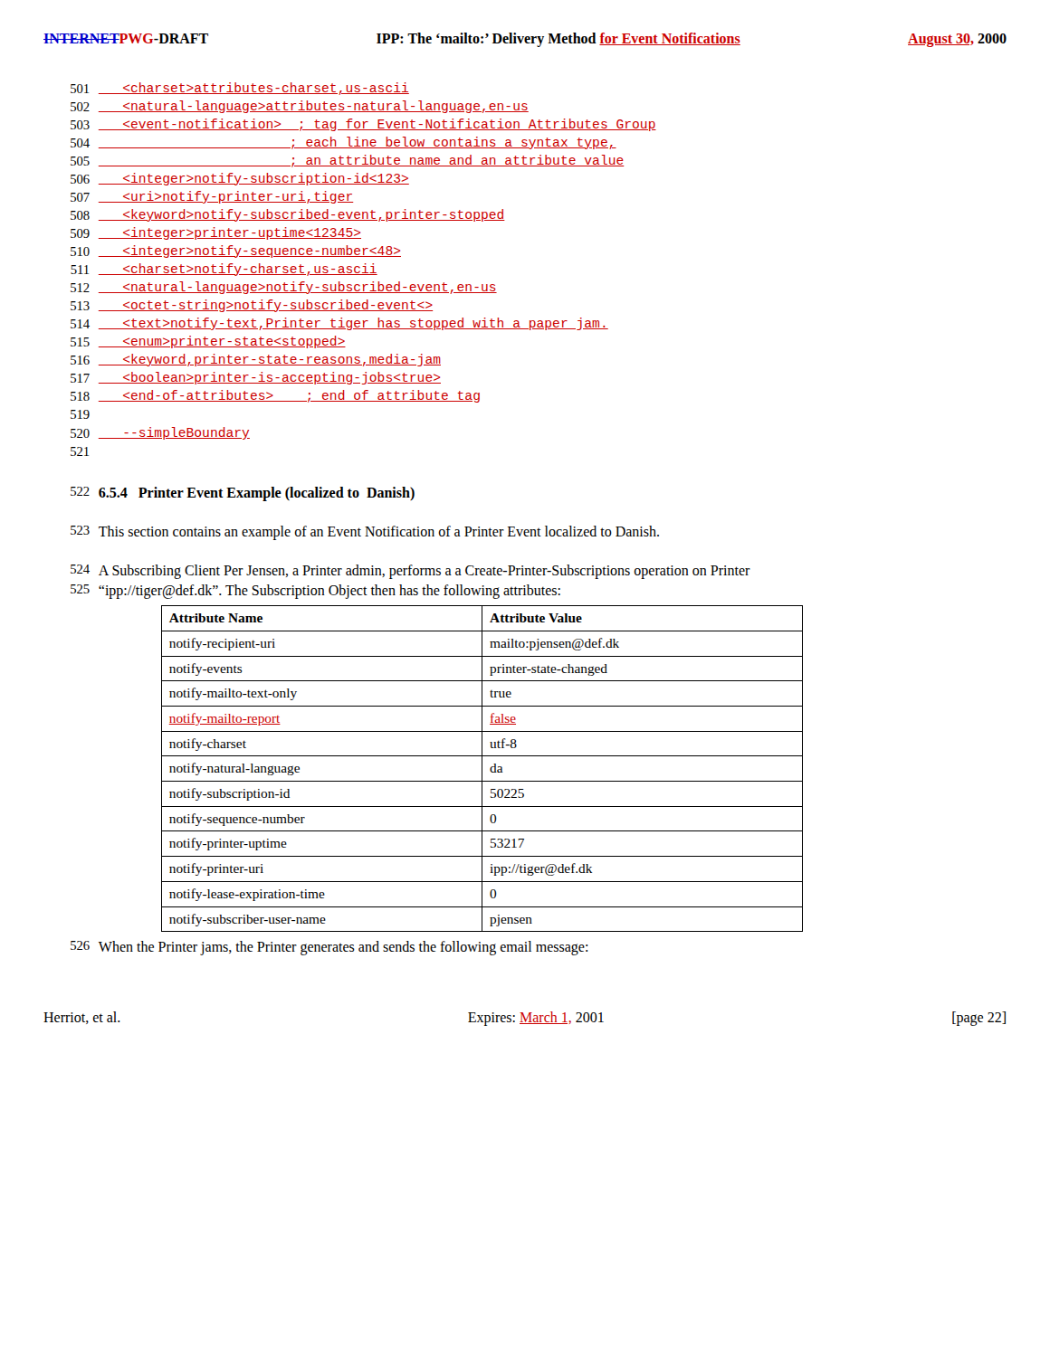INTERNET PWG-DRAFT
IPP: The ‘mailto:’ Delivery Method for Event Notifications
August 30, 2000
501
   <charset>attributes-charset,us-ascii
502
   <natural-language>attributes-natural-language,en-us
503
   <event-notification>  ; tag for Event-Notification Attributes Group
504
                        ; each line below contains a syntax type,
505
                        ; an attribute name and an attribute value
506
   <integer>notify-subscription-id<123>
507
   <uri>notify-printer-uri,tiger
508
   <keyword>notify-subscribed-event,printer-stopped
509
   <integer>printer-uptime<12345>
510
   <integer>notify-sequence-number<48>
511
   <charset>notify-charset,us-ascii
512
   <natural-language>notify-subscribed-event,en-us
513
   <octet-string>notify-subscribed-event<>
514
   <text>notify-text,Printer tiger has stopped with a paper jam.
515
   <enum>printer-state<stopped>
516
   <keyword,printer-state-reasons,media-jam
517
   <boolean>printer-is-accepting-jobs<true>
518
   <end-of-attributes>    ; end of attribute tag
519
520
   --simpleBoundary
521
522
6.5.4 Printer Event Example (localized to Danish)
523
This section contains an example of an Event Notification of a Printer Event localized to Danish.
524
A Subscribing Client Per Jensen, a Printer admin, performs a a Create-Printer-Subscriptions operation on Printer
525
“ipp://tiger@def.dk”. The Subscription Object then has the following attributes:
| Attribute Name | Attribute Value |
| --- | --- |
| notify-recipient-uri | mailto:pjensen@def.dk |
| notify-events | printer-state-changed |
| notify-mailto-text-only | true |
| notify-mailto-report | false |
| notify-charset | utf-8 |
| notify-natural-language | da |
| notify-subscription-id | 50225 |
| notify-sequence-number | 0 |
| notify-printer-uptime | 53217 |
| notify-printer-uri | ipp://tiger@def.dk |
| notify-lease-expiration-time | 0 |
| notify-subscriber-user-name | pjensen |
526
When the Printer jams, the Printer generates and sends the following email message:
Herriot, et al.
Expires: March 1, 2001
[page 22]